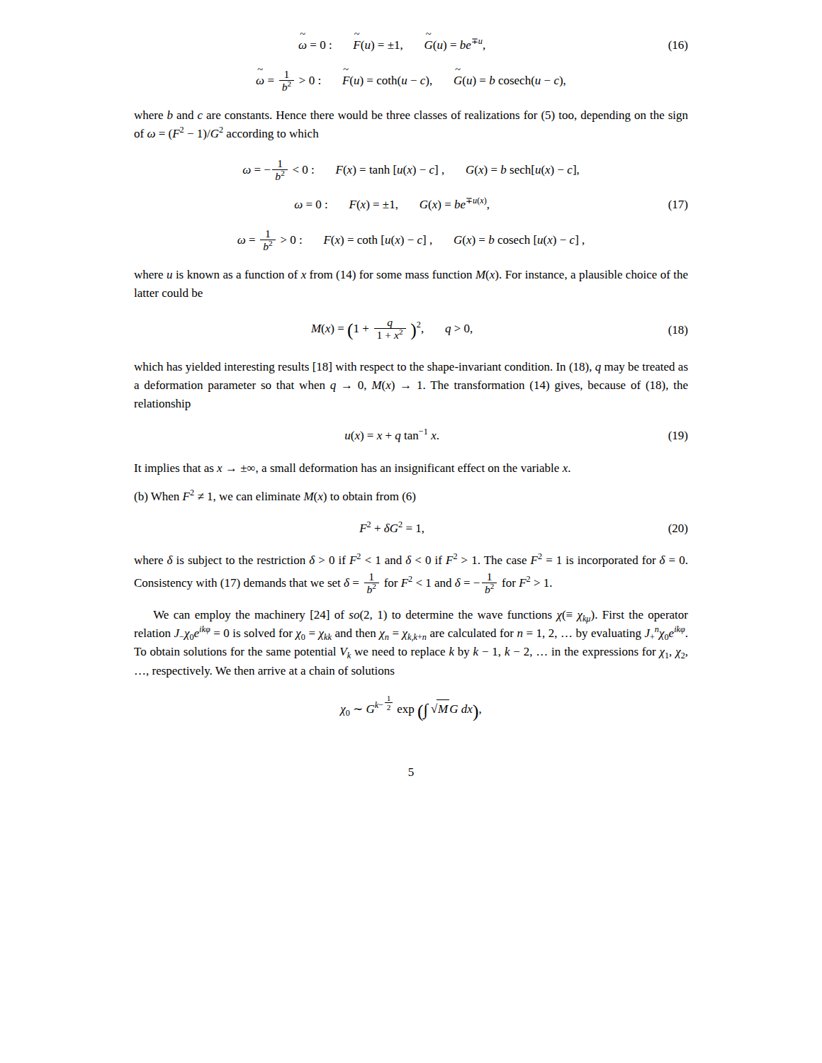~ω = 0 : ~F(u) = ±1, ~G(u) = be∓u,
(16)
~ω = 1 b2 > 0 : ~F(u) = coth(u − c), ~G(u) = b cosech(u − c),
where b and c are constants. Hence there would be three classes of realizations for (5) too, depending on the sign of ω = (F2 − 1)/G2 according to which
ω = −1 b2 < 0 : F(x) = tanh [u(x) − c] , G(x) = b sech[u(x) − c],
ω = 0 : F(x) = ±1, G(x) = be∓u(x),
(17)
ω = 1 b2 > 0 : F(x) = coth [u(x) − c] , G(x) = b cosech [u(x) − c] ,
where u is known as a function of x from (14) for some mass function M(x). For instance, a plausible choice of the latter could be
M(x) = (1 + q 1 + x2 )2, q > 0,
(18)
which has yielded interesting results [18] with respect to the shape-invariant condition. In (18), q may be treated as a deformation parameter so that when q → 0, M(x) → 1. The transformation (14) gives, because of (18), the relationship
u(x) = x + q tan−1 x.
(19)
It implies that as x → ±∞, a small deformation has an insignificant effect on the variable x.
(b) When F2 ≠ 1, we can eliminate M(x) to obtain from (6)
F2 + δG2 = 1,
(20)
where δ is subject to the restriction δ > 0 if F2 < 1 and δ < 0 if F2 > 1. The case F2 = 1 is incorporated for δ = 0. Consistency with (17) demands that we set δ = 1 b2 for F2 < 1 and δ = −1 b2 for F2 > 1.
We can employ the machinery [24] of so(2, 1) to determine the wave functions χ(≡ χkμ). First the operator relation J−χ0eikφ = 0 is solved for χ0 = χkk and then χn = χk,k+n are calculated for n = 1, 2, … by evaluating J+nχ0eikφ. To obtain solutions for the same potential Vk we need to replace k by k − 1, k − 2, … in the expressions for χ1, χ2, …, respectively. We then arrive at a chain of solutions
χ0 ∼ Gk−12 exp (∫ √MG dx),
5